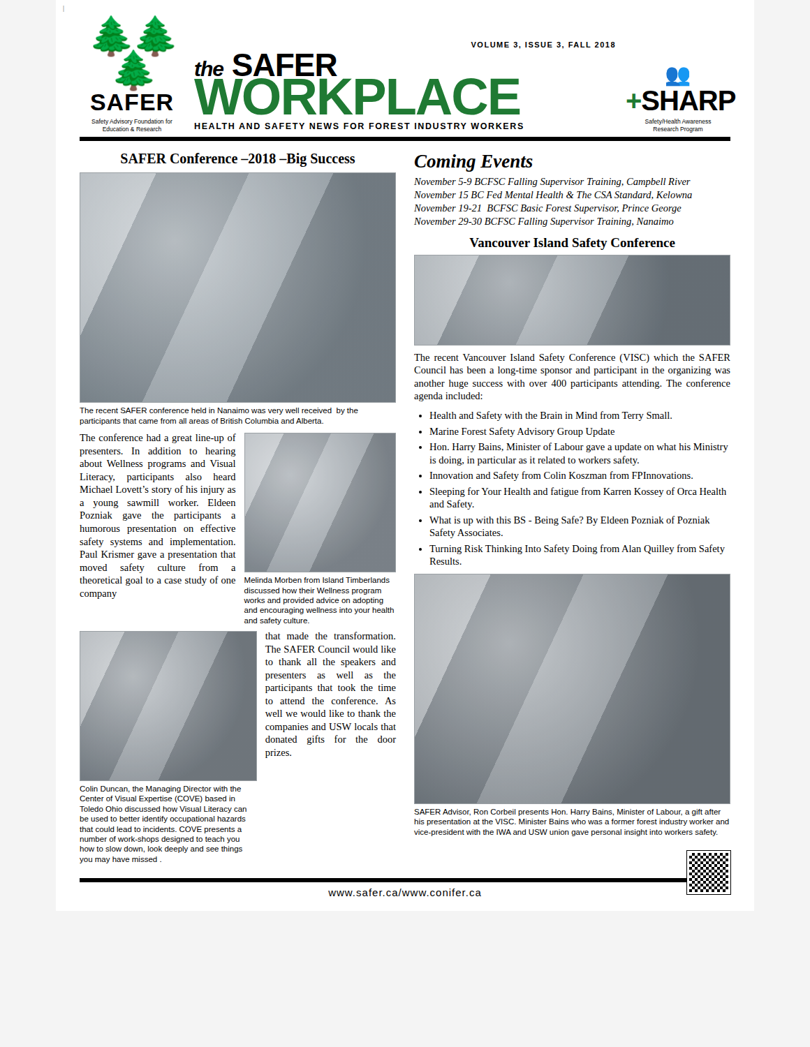|
🌲🌲🌲
SAFER
Safety Advisory Foundation for
Education & Research
VOLUME 3, ISSUE 3, FALL 2018
the SAFER
WORKPLACE
HEALTH AND SAFETY NEWS FOR FOREST INDUSTRY WORKERS
👥
+SHARP
Safety/Health Awareness
Research Program
SAFER Conference –2018 –Big Success
The recent SAFER conference held in Nanaimo was very well received by the participants that came from all areas of British Columbia and Alberta.
Melinda Morben from Island Timberlands discussed how their Wellness program works and provided advice on adopting and encouraging wellness into your health and safety culture.
The conference had a great line-up of presenters. In addition to hearing about Wellness programs and Visual Literacy, participants also heard Michael Lovett’s story of his injury as a young sawmill worker. Eldeen Pozniak gave the participants a humorous presentation on effective safety systems and implementation. Paul Krismer gave a presentation that moved safety culture from a theoretical goal to a case study of one company
Colin Duncan, the Managing Director with the Center of Visual Expertise (COVE) based in Toledo Ohio discussed how Visual Literacy can be used to better identify occupational hazards that could lead to incidents. COVE presents a number of work-shops designed to teach you how to slow down, look deeply and see things you may have missed .
that made the transformation. The SAFER Council would like to thank all the speakers and presenters as well as the participants that took the time to attend the conference. As well we would like to thank the companies and USW locals that donated gifts for the door prizes.
Coming Events
November 5-9 BCFSC Falling Supervisor Training, Campbell River
November 15 BC Fed Mental Health & The CSA Standard, Kelowna
November 19-21 BCFSC Basic Forest Supervisor, Prince George
November 29-30 BCFSC Falling Supervisor Training, Nanaimo
Vancouver Island Safety Conference
The recent Vancouver Island Safety Conference (VISC) which the SAFER Council has been a long-time sponsor and participant in the organizing was another huge success with over 400 participants attending. The conference agenda included:
Health and Safety with the Brain in Mind from Terry Small.
Marine Forest Safety Advisory Group Update
Hon. Harry Bains, Minister of Labour gave a update on what his Ministry is doing, in particular as it related to workers safety.
Innovation and Safety from Colin Koszman from FPInnovations.
Sleeping for Your Health and fatigue from Karren Kossey of Orca Health and Safety.
What is up with this BS - Being Safe? By Eldeen Pozniak of Pozniak Safety Associates.
Turning Risk Thinking Into Safety Doing from Alan Quilley from Safety Results.
SAFER Advisor, Ron Corbeil presents Hon. Harry Bains, Minister of Labour, a gift after his presentation at the VISC. Minister Bains who was a former forest industry worker and vice-president with the IWA and USW union gave personal insight into workers safety.
www.safer.ca/www.conifer.ca